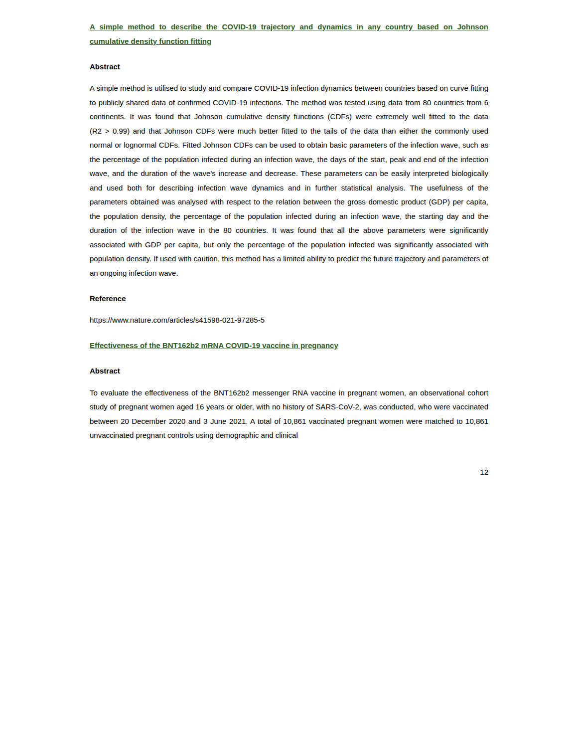A simple method to describe the COVID-19 trajectory and dynamics in any country based on Johnson cumulative density function fitting
Abstract
A simple method is utilised to study and compare COVID-19 infection dynamics between countries based on curve fitting to publicly shared data of confirmed COVID-19 infections. The method was tested using data from 80 countries from 6 continents. It was found that Johnson cumulative density functions (CDFs) were extremely well fitted to the data (R2 > 0.99) and that Johnson CDFs were much better fitted to the tails of the data than either the commonly used normal or lognormal CDFs. Fitted Johnson CDFs can be used to obtain basic parameters of the infection wave, such as the percentage of the population infected during an infection wave, the days of the start, peak and end of the infection wave, and the duration of the wave's increase and decrease. These parameters can be easily interpreted biologically and used both for describing infection wave dynamics and in further statistical analysis. The usefulness of the parameters obtained was analysed with respect to the relation between the gross domestic product (GDP) per capita, the population density, the percentage of the population infected during an infection wave, the starting day and the duration of the infection wave in the 80 countries. It was found that all the above parameters were significantly associated with GDP per capita, but only the percentage of the population infected was significantly associated with population density. If used with caution, this method has a limited ability to predict the future trajectory and parameters of an ongoing infection wave.
Reference
https://www.nature.com/articles/s41598-021-97285-5
Effectiveness of the BNT162b2 mRNA COVID-19 vaccine in pregnancy
Abstract
To evaluate the effectiveness of the BNT162b2 messenger RNA vaccine in pregnant women, an observational cohort study of pregnant women aged 16 years or older, with no history of SARS-CoV-2, was conducted, who were vaccinated between 20 December 2020 and 3 June 2021. A total of 10,861 vaccinated pregnant women were matched to 10,861 unvaccinated pregnant controls using demographic and clinical
12